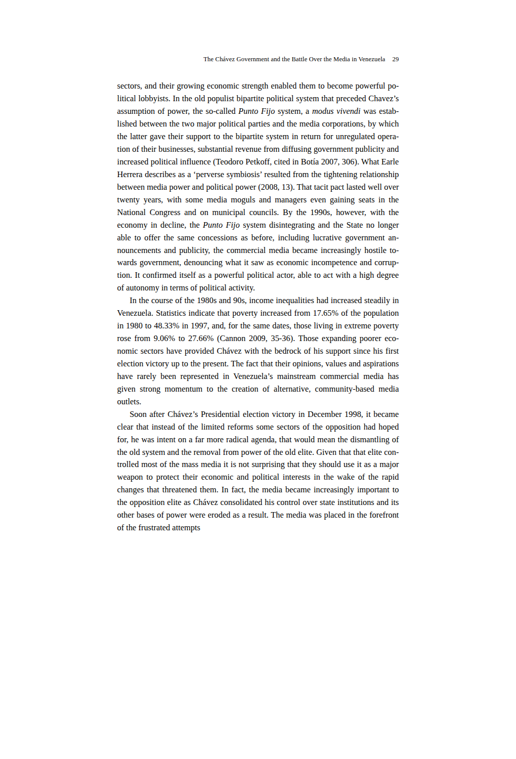The Chávez Government and the Battle Over the Media in Venezuela29
sectors, and their growing economic strength enabled them to become powerful political lobbyists. In the old populist bipartite political system that preceded Chavez’s assumption of power, the so-called Punto Fijo system, a modus vivendi was established between the two major political parties and the media corporations, by which the latter gave their support to the bipartite system in return for unregulated operation of their businesses, substantial revenue from diffusing government publicity and increased political influence (Teodoro Petkoff, cited in Botía 2007, 306). What Earle Herrera describes as a ‘perverse symbiosis’ resulted from the tightening relationship between media power and political power (2008, 13). That tacit pact lasted well over twenty years, with some media moguls and managers even gaining seats in the National Congress and on municipal councils. By the 1990s, however, with the economy in decline, the Punto Fijo system disintegrating and the State no longer able to offer the same concessions as before, including lucrative government announcements and publicity, the commercial media became increasingly hostile towards government, denouncing what it saw as economic incompetence and corruption. It confirmed itself as a powerful political actor, able to act with a high degree of autonomy in terms of political activity.
In the course of the 1980s and 90s, income inequalities had increased steadily in Venezuela. Statistics indicate that poverty increased from 17.65% of the population in 1980 to 48.33% in 1997, and, for the same dates, those living in extreme poverty rose from 9.06% to 27.66% (Cannon 2009, 35-36). Those expanding poorer economic sectors have provided Chávez with the bedrock of his support since his first election victory up to the present. The fact that their opinions, values and aspirations have rarely been represented in Venezuela’s mainstream commercial media has given strong momentum to the creation of alternative, community-based media outlets.
Soon after Chávez’s Presidential election victory in December 1998, it became clear that instead of the limited reforms some sectors of the opposition had hoped for, he was intent on a far more radical agenda, that would mean the dismantling of the old system and the removal from power of the old elite. Given that that elite controlled most of the mass media it is not surprising that they should use it as a major weapon to protect their economic and political interests in the wake of the rapid changes that threatened them. In fact, the media became increasingly important to the opposition elite as Chávez consolidated his control over state institutions and its other bases of power were eroded as a result. The media was placed in the forefront of the frustrated attempts